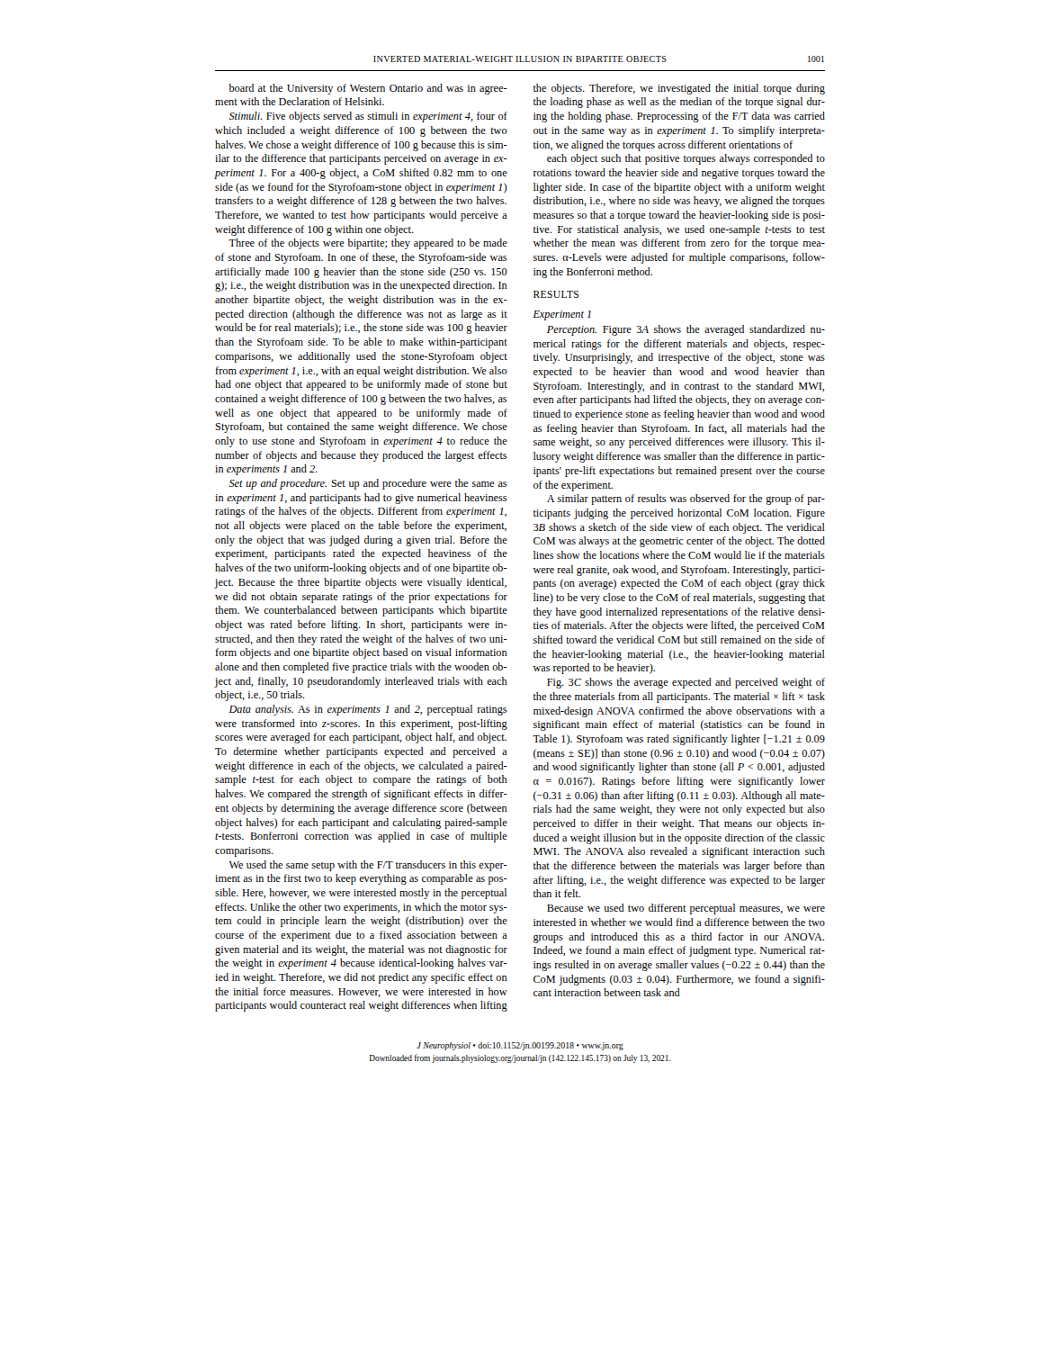INVERTED MATERIAL-WEIGHT ILLUSION IN BIPARTITE OBJECTS 1001
board at the University of Western Ontario and was in agreement with the Declaration of Helsinki.
Stimuli. Five objects served as stimuli in experiment 4, four of which included a weight difference of 100 g between the two halves. We chose a weight difference of 100 g because this is similar to the difference that participants perceived on average in experiment 1. For a 400-g object, a CoM shifted 0.82 mm to one side (as we found for the Styrofoam-stone object in experiment 1) transfers to a weight difference of 128 g between the two halves. Therefore, we wanted to test how participants would perceive a weight difference of 100 g within one object.
Three of the objects were bipartite; they appeared to be made of stone and Styrofoam. In one of these, the Styrofoam-side was artificially made 100 g heavier than the stone side (250 vs. 150 g); i.e., the weight distribution was in the unexpected direction. In another bipartite object, the weight distribution was in the expected direction (although the difference was not as large as it would be for real materials); i.e., the stone side was 100 g heavier than the Styrofoam side. To be able to make within-participant comparisons, we additionally used the stone-Styrofoam object from experiment 1, i.e., with an equal weight distribution. We also had one object that appeared to be uniformly made of stone but contained a weight difference of 100 g between the two halves, as well as one object that appeared to be uniformly made of Styrofoam, but contained the same weight difference. We chose only to use stone and Styrofoam in experiment 4 to reduce the number of objects and because they produced the largest effects in experiments 1 and 2.
Set up and procedure. Set up and procedure were the same as in experiment 1, and participants had to give numerical heaviness ratings of the halves of the objects. Different from experiment 1, not all objects were placed on the table before the experiment, only the object that was judged during a given trial. Before the experiment, participants rated the expected heaviness of the halves of the two uniform-looking objects and of one bipartite object. Because the three bipartite objects were visually identical, we did not obtain separate ratings of the prior expectations for them. We counterbalanced between participants which bipartite object was rated before lifting. In short, participants were instructed, and then they rated the weight of the halves of two uniform objects and one bipartite object based on visual information alone and then completed five practice trials with the wooden object and, finally, 10 pseudorandomly interleaved trials with each object, i.e., 50 trials.
Data analysis. As in experiments 1 and 2, perceptual ratings were transformed into z-scores. In this experiment, post-lifting scores were averaged for each participant, object half, and object. To determine whether participants expected and perceived a weight difference in each of the objects, we calculated a paired-sample t-test for each object to compare the ratings of both halves. We compared the strength of significant effects in different objects by determining the average difference score (between object halves) for each participant and calculating paired-sample t-tests. Bonferroni correction was applied in case of multiple comparisons.
We used the same setup with the F/T transducers in this experiment as in the first two to keep everything as comparable as possible. Here, however, we were interested mostly in the perceptual effects. Unlike the other two experiments, in which the motor system could in principle learn the weight (distribution) over the course of the experiment due to a fixed association between a given material and its weight, the material was not diagnostic for the weight in experiment 4 because identical-looking halves varied in weight. Therefore, we did not predict any specific effect on the initial force measures. However, we were interested in how participants would counteract real weight differences when lifting the objects. Therefore, we investigated the initial torque during the loading phase as well as the median of the torque signal during the holding phase. Preprocessing of the F/T data was carried out in the same way as in experiment 1. To simplify interpretation, we aligned the torques across different orientations of
each object such that positive torques always corresponded to rotations toward the heavier side and negative torques toward the lighter side. In case of the bipartite object with a uniform weight distribution, i.e., where no side was heavy, we aligned the torques measures so that a torque toward the heavier-looking side is positive. For statistical analysis, we used one-sample t-tests to test whether the mean was different from zero for the torque measures. α-Levels were adjusted for multiple comparisons, following the Bonferroni method.
RESULTS
Experiment 1
Perception. Figure 3A shows the averaged standardized numerical ratings for the different materials and objects, respectively. Unsurprisingly, and irrespective of the object, stone was expected to be heavier than wood and wood heavier than Styrofoam. Interestingly, and in contrast to the standard MWI, even after participants had lifted the objects, they on average continued to experience stone as feeling heavier than wood and wood as feeling heavier than Styrofoam. In fact, all materials had the same weight, so any perceived differences were illusory. This illusory weight difference was smaller than the difference in participants' pre-lift expectations but remained present over the course of the experiment.
A similar pattern of results was observed for the group of participants judging the perceived horizontal CoM location. Figure 3B shows a sketch of the side view of each object. The veridical CoM was always at the geometric center of the object. The dotted lines show the locations where the CoM would lie if the materials were real granite, oak wood, and Styrofoam. Interestingly, participants (on average) expected the CoM of each object (gray thick line) to be very close to the CoM of real materials, suggesting that they have good internalized representations of the relative densities of materials. After the objects were lifted, the perceived CoM shifted toward the veridical CoM but still remained on the side of the heavier-looking material (i.e., the heavier-looking material was reported to be heavier).
Fig. 3C shows the average expected and perceived weight of the three materials from all participants. The material × lift × task mixed-design ANOVA confirmed the above observations with a significant main effect of material (statistics can be found in Table 1). Styrofoam was rated significantly lighter [−1.21 ± 0.09 (means ± SE)] than stone (0.96 ± 0.10) and wood (−0.04 ± 0.07) and wood significantly lighter than stone (all P < 0.001, adjusted α = 0.0167). Ratings before lifting were significantly lower (−0.31 ± 0.06) than after lifting (0.11 ± 0.03). Although all materials had the same weight, they were not only expected but also perceived to differ in their weight. That means our objects induced a weight illusion but in the opposite direction of the classic MWI. The ANOVA also revealed a significant interaction such that the difference between the materials was larger before than after lifting, i.e., the weight difference was expected to be larger than it felt.
Because we used two different perceptual measures, we were interested in whether we would find a difference between the two groups and introduced this as a third factor in our ANOVA. Indeed, we found a main effect of judgment type. Numerical ratings resulted in on average smaller values (−0.22 ± 0.44) than the CoM judgments (0.03 ± 0.04). Furthermore, we found a significant interaction between task and
J Neurophysiol • doi:10.1152/jn.00199.2018 • www.jn.org
Downloaded from journals.physiology.org/journal/jn (142.122.145.173) on July 13, 2021.